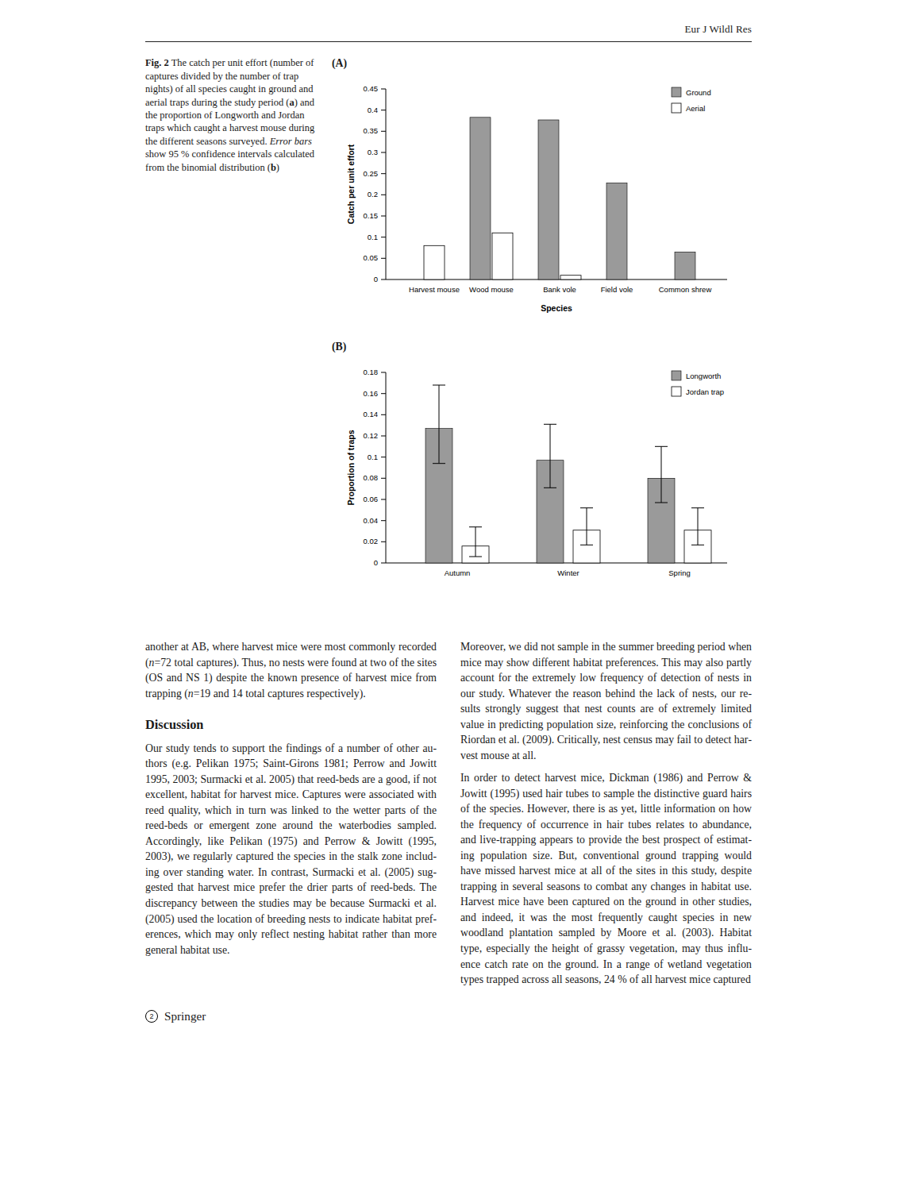Eur J Wildl Res
Fig. 2 The catch per unit effort (number of captures divided by the number of trap nights) of all species caught in ground and aerial traps during the study period (a) and the proportion of Longworth and Jordan traps which caught a harvest mouse during the different seasons surveyed. Error bars show 95 % confidence intervals calculated from the binomial distribution (b)
(A)
0 0.05 0.1 0.15 0.2 0.25 0.3 0.35 0.4 0.45 Catch per unit effort Harvest mouse Wood mouse Bank vole Field vole Common shrew Species Ground Aerial
(B)
0 0.02 0.04 0.06 0.08 0.1 0.12 0.14 0.16 0.18 Proportion of traps Autumn Winter Spring Longworth Jordan trap
another at AB, where harvest mice were most commonly recorded (n=72 total captures). Thus, no nests were found at two of the sites (OS and NS 1) despite the known presence of harvest mice from trapping (n=19 and 14 total captures respectively).
Discussion
Our study tends to support the findings of a number of other authors (e.g. Pelikan 1975; Saint-Girons 1981; Perrow and Jowitt 1995, 2003; Surmacki et al. 2005) that reed-beds are a good, if not excellent, habitat for harvest mice. Captures were associated with reed quality, which in turn was linked to the wetter parts of the reed-beds or emergent zone around the waterbodies sampled. Accordingly, like Pelikan (1975) and Perrow & Jowitt (1995, 2003), we regularly captured the species in the stalk zone including over standing water. In contrast, Surmacki et al. (2005) suggested that harvest mice prefer the drier parts of reed-beds. The discrepancy between the studies may be because Surmacki et al. (2005) used the location of breeding nests to indicate habitat preferences, which may only reflect nesting habitat rather than more general habitat use.
Moreover, we did not sample in the summer breeding period when mice may show different habitat preferences. This may also partly account for the extremely low frequency of detection of nests in our study. Whatever the reason behind the lack of nests, our results strongly suggest that nest counts are of extremely limited value in predicting population size, reinforcing the conclusions of Riordan et al. (2009). Critically, nest census may fail to detect harvest mouse at all.
In order to detect harvest mice, Dickman (1986) and Perrow & Jowitt (1995) used hair tubes to sample the distinctive guard hairs of the species. However, there is as yet, little information on how the frequency of occurrence in hair tubes relates to abundance, and live-trapping appears to provide the best prospect of estimating population size. But, conventional ground trapping would have missed harvest mice at all of the sites in this study, despite trapping in several seasons to combat any changes in habitat use. Harvest mice have been captured on the ground in other studies, and indeed, it was the most frequently caught species in new woodland plantation sampled by Moore et al. (2003). Habitat type, especially the height of grassy vegetation, may thus influence catch rate on the ground. In a range of wetland vegetation types trapped across all seasons, 24 % of all harvest mice captured
2 Springer